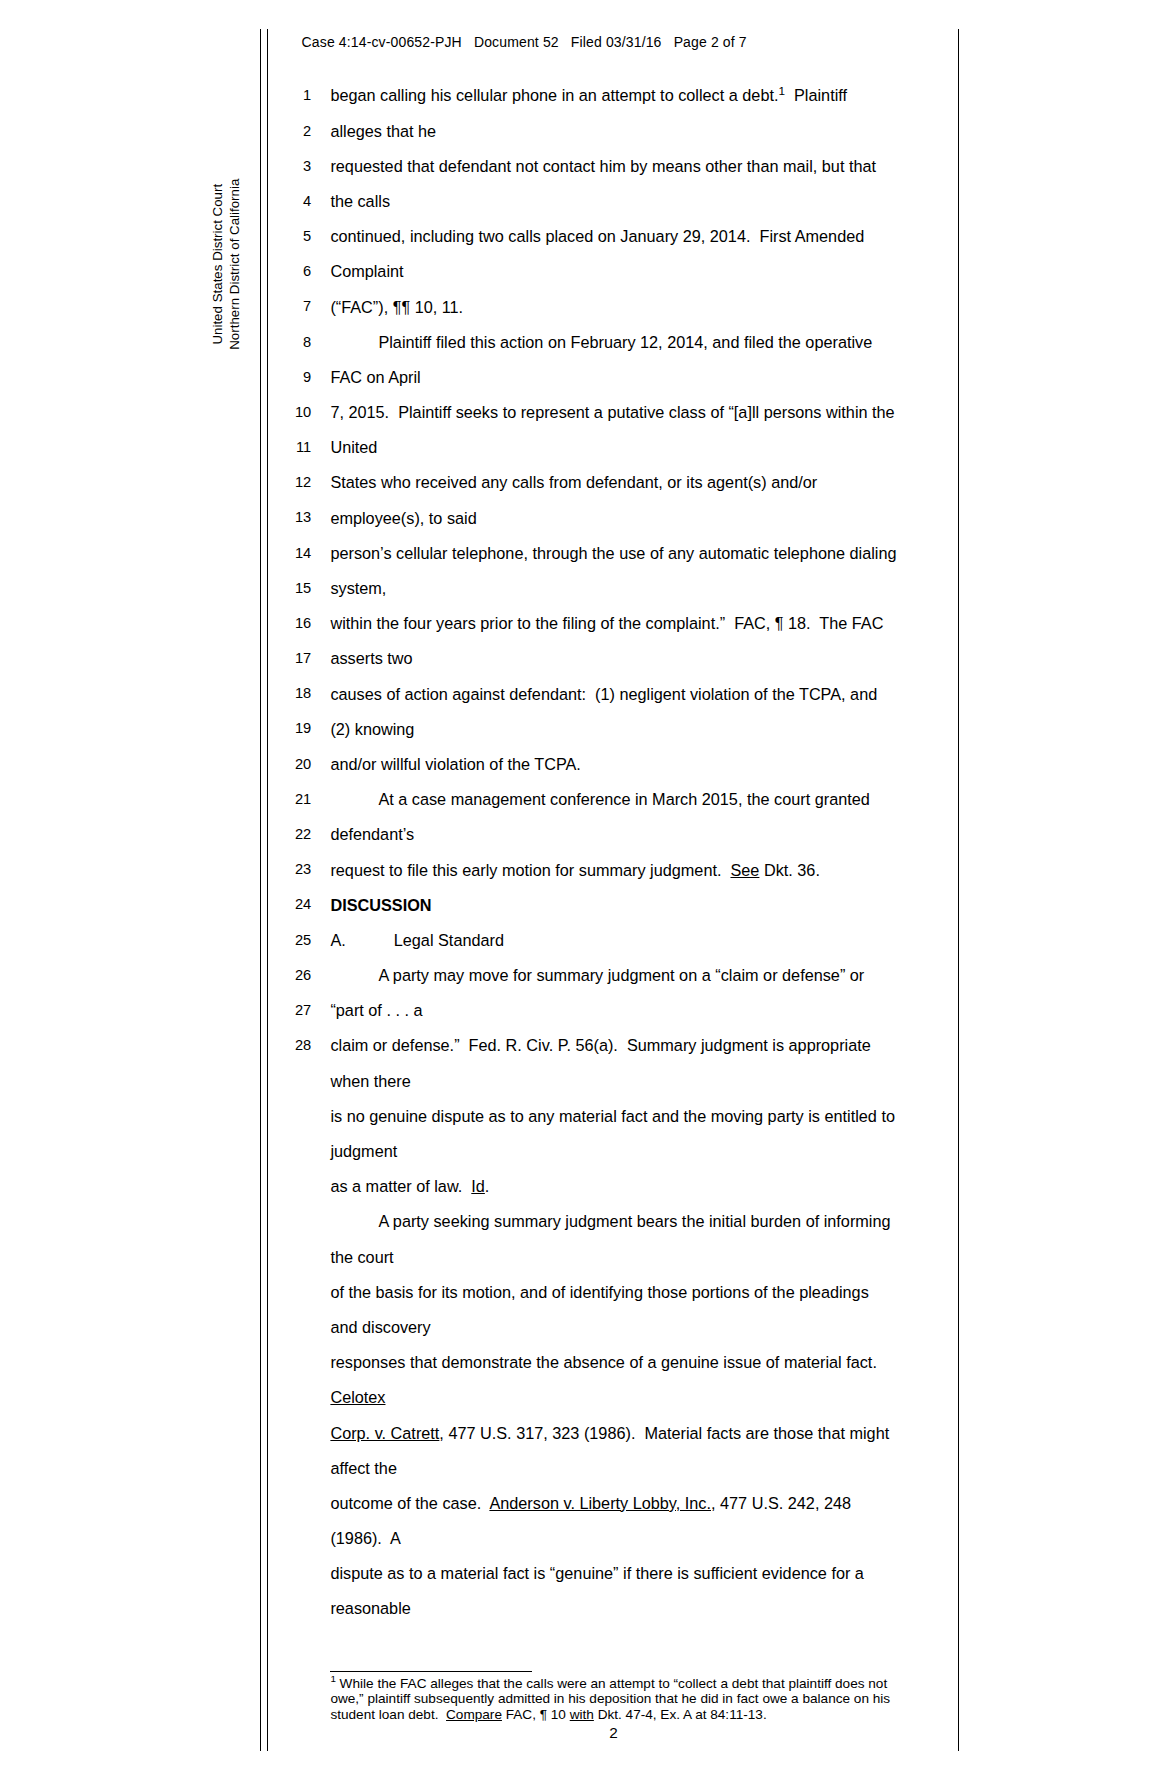Case 4:14-cv-00652-PJH Document 52 Filed 03/31/16 Page 2 of 7
United States District Court
Northern District of California
1
2
3
4
5
6
7
8
9
10
11
12
13
14
15
16
17
18
19
20
21
22
23
24
25
26
27
28
began calling his cellular phone in an attempt to collect a debt.1 Plaintiff alleges that he
requested that defendant not contact him by means other than mail, but that the calls
continued, including two calls placed on January 29, 2014. First Amended Complaint
(“FAC”), ¶¶ 10, 11.
Plaintiff filed this action on February 12, 2014, and filed the operative FAC on April
7, 2015. Plaintiff seeks to represent a putative class of “[a]ll persons within the United
States who received any calls from defendant, or its agent(s) and/or employee(s), to said
person’s cellular telephone, through the use of any automatic telephone dialing system,
within the four years prior to the filing of the complaint.” FAC, ¶ 18. The FAC asserts two
causes of action against defendant: (1) negligent violation of the TCPA, and (2) knowing
and/or willful violation of the TCPA.
At a case management conference in March 2015, the court granted defendant’s
request to file this early motion for summary judgment. See Dkt. 36.
DISCUSSION
A. Legal Standard
A party may move for summary judgment on a “claim or defense” or “part of . . . a
claim or defense.” Fed. R. Civ. P. 56(a). Summary judgment is appropriate when there
is no genuine dispute as to any material fact and the moving party is entitled to judgment
as a matter of law. Id.
A party seeking summary judgment bears the initial burden of informing the court
of the basis for its motion, and of identifying those portions of the pleadings and discovery
responses that demonstrate the absence of a genuine issue of material fact. Celotex
Corp. v. Catrett, 477 U.S. 317, 323 (1986). Material facts are those that might affect the
outcome of the case. Anderson v. Liberty Lobby, Inc., 477 U.S. 242, 248 (1986). A
dispute as to a material fact is “genuine” if there is sufficient evidence for a reasonable
1 While the FAC alleges that the calls were an attempt to “collect a debt that plaintiff does not owe,” plaintiff subsequently admitted in his deposition that he did in fact owe a balance on his student loan debt. Compare FAC, ¶ 10 with Dkt. 47-4, Ex. A at 84:11-13.
2